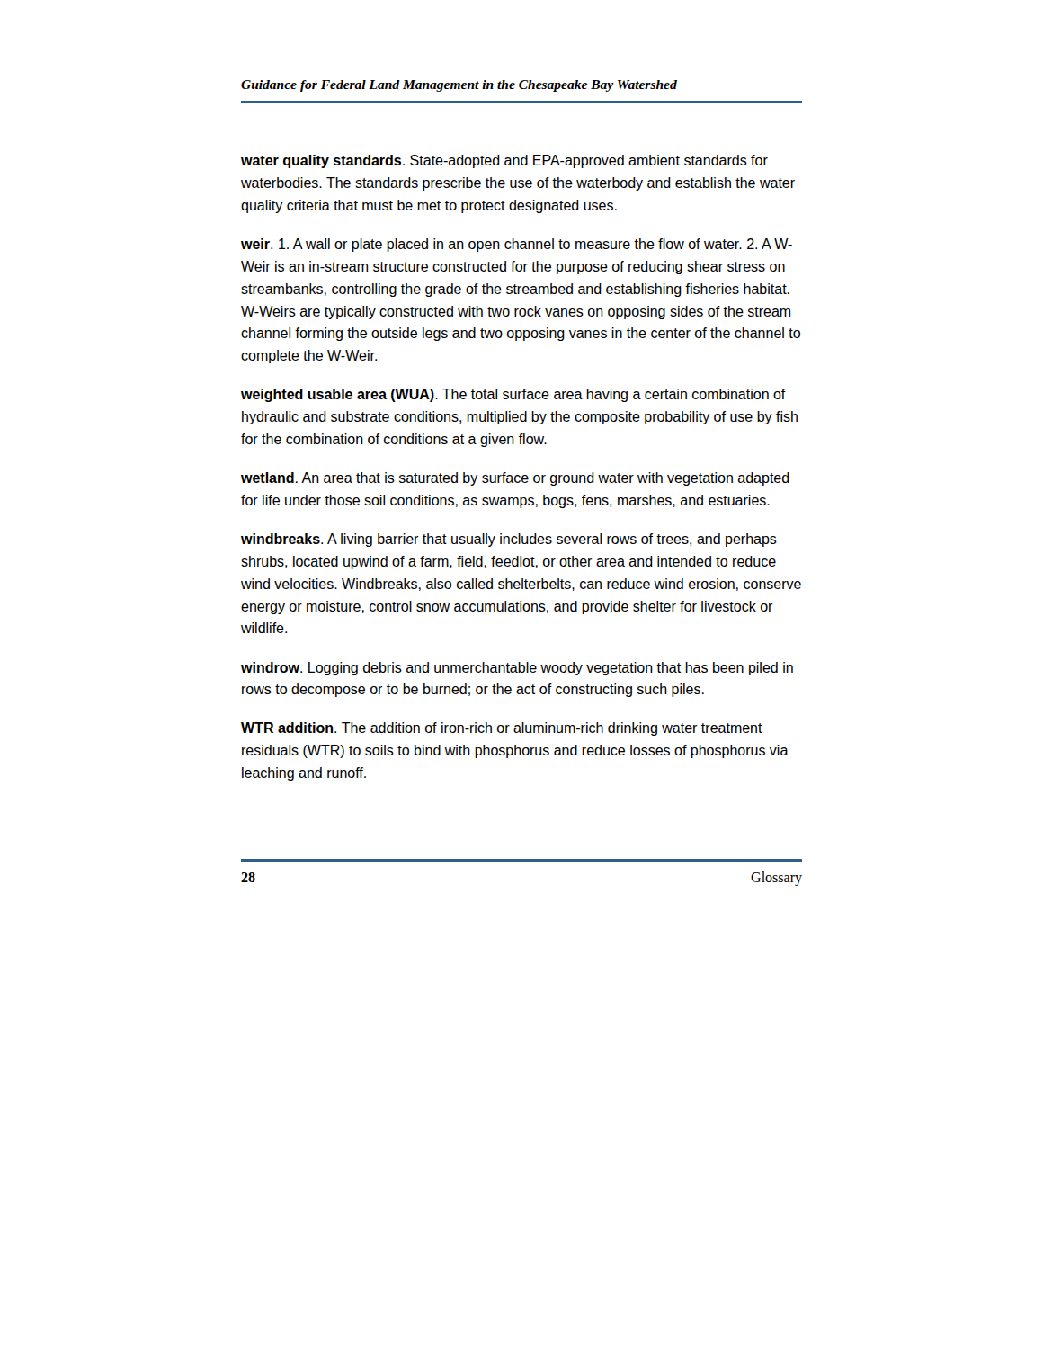Guidance for Federal Land Management in the Chesapeake Bay Watershed
water quality standards. State-adopted and EPA-approved ambient standards for waterbodies. The standards prescribe the use of the waterbody and establish the water quality criteria that must be met to protect designated uses.
weir. 1. A wall or plate placed in an open channel to measure the flow of water. 2. A W-Weir is an in-stream structure constructed for the purpose of reducing shear stress on streambanks, controlling the grade of the streambed and establishing fisheries habitat. W-Weirs are typically constructed with two rock vanes on opposing sides of the stream channel forming the outside legs and two opposing vanes in the center of the channel to complete the W-Weir.
weighted usable area (WUA). The total surface area having a certain combination of hydraulic and substrate conditions, multiplied by the composite probability of use by fish for the combination of conditions at a given flow.
wetland. An area that is saturated by surface or ground water with vegetation adapted for life under those soil conditions, as swamps, bogs, fens, marshes, and estuaries.
windbreaks. A living barrier that usually includes several rows of trees, and perhaps shrubs, located upwind of a farm, field, feedlot, or other area and intended to reduce wind velocities. Windbreaks, also called shelterbelts, can reduce wind erosion, conserve energy or moisture, control snow accumulations, and provide shelter for livestock or wildlife.
windrow. Logging debris and unmerchantable woody vegetation that has been piled in rows to decompose or to be burned; or the act of constructing such piles.
WTR addition. The addition of iron-rich or aluminum-rich drinking water treatment residuals (WTR) to soils to bind with phosphorus and reduce losses of phosphorus via leaching and runoff.
28 Glossary